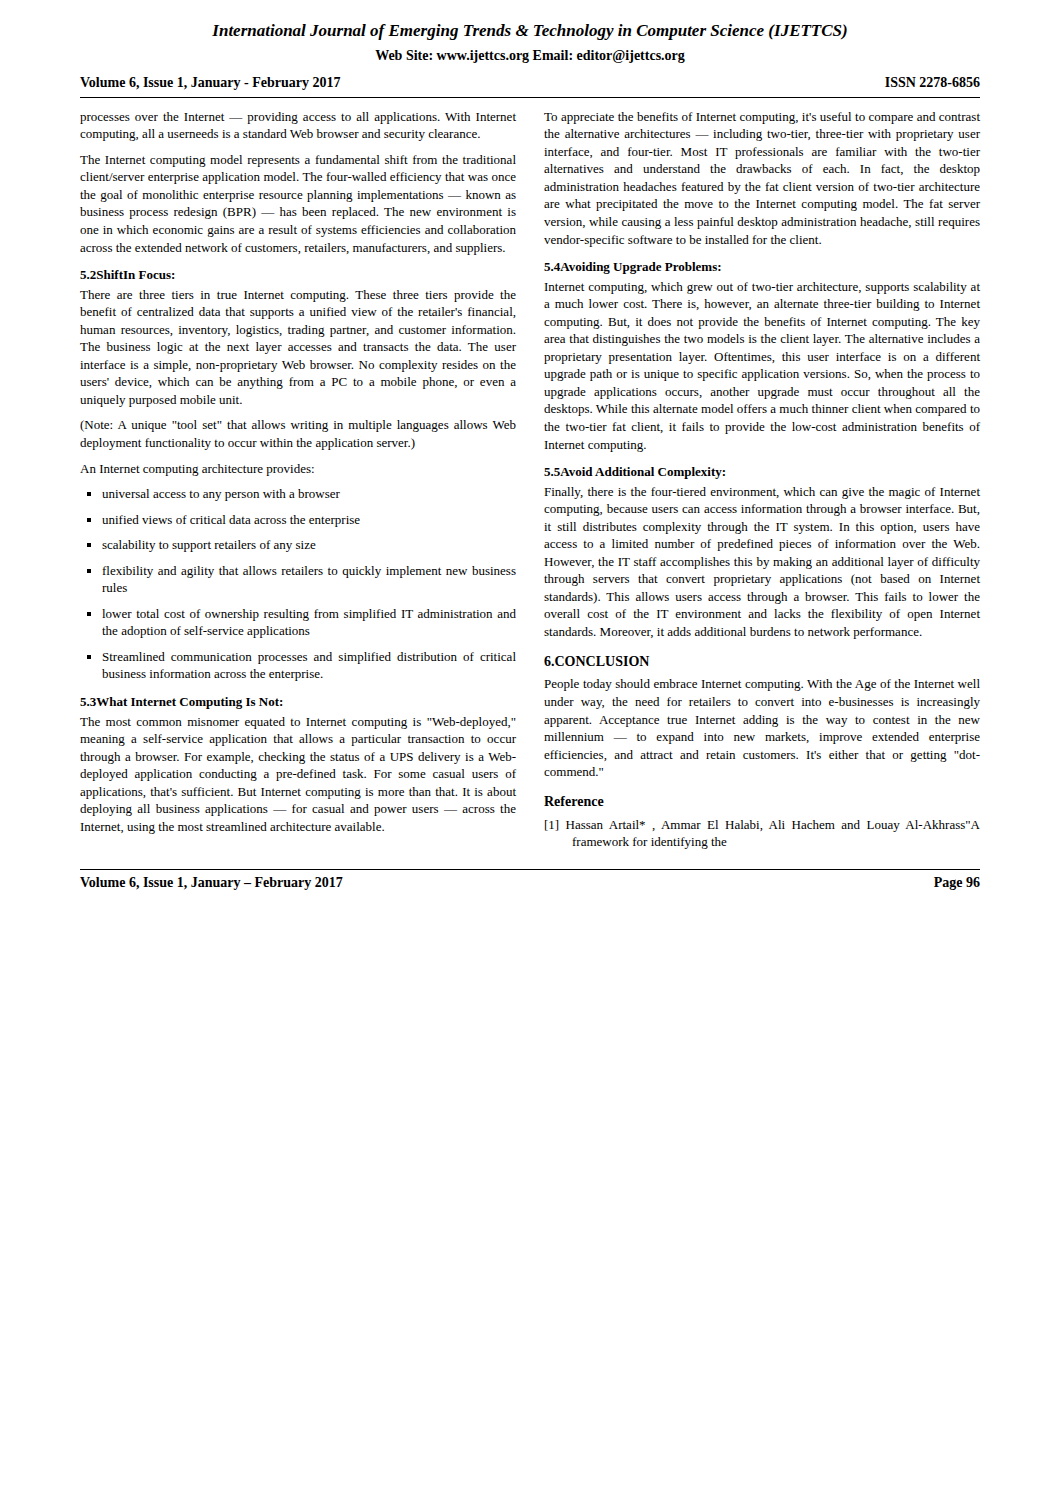International Journal of Emerging Trends & Technology in Computer Science (IJETTCS)
Web Site: www.ijettcs.org Email: editor@ijettcs.org
Volume 6, Issue 1, January - February 2017 ISSN 2278-6856
processes over the Internet — providing access to all applications. With Internet computing, all a userneeds is a standard Web browser and security clearance.
The Internet computing model represents a fundamental shift from the traditional client/server enterprise application model. The four-walled efficiency that was once the goal of monolithic enterprise resource planning implementations — known as business process redesign (BPR) — has been replaced. The new environment is one in which economic gains are a result of systems efficiencies and collaboration across the extended network of customers, retailers, manufacturers, and suppliers.
5.2ShiftIn Focus:
There are three tiers in true Internet computing. These three tiers provide the benefit of centralized data that supports a unified view of the retailer's financial, human resources, inventory, logistics, trading partner, and customer information. The business logic at the next layer accesses and transacts the data. The user interface is a simple, non-proprietary Web browser. No complexity resides on the users' device, which can be anything from a PC to a mobile phone, or even a uniquely purposed mobile unit.
(Note: A unique "tool set" that allows writing in multiple languages allows Web deployment functionality to occur within the application server.)
An Internet computing architecture provides:
universal access to any person with a browser
unified views of critical data across the enterprise
scalability to support retailers of any size
flexibility and agility that allows retailers to quickly implement new business rules
lower total cost of ownership resulting from simplified IT administration and the adoption of self-service applications
Streamlined communication processes and simplified distribution of critical business information across the enterprise.
5.3What Internet Computing Is Not:
The most common misnomer equated to Internet computing is "Web-deployed," meaning a self-service application that allows a particular transaction to occur through a browser. For example, checking the status of a UPS delivery is a Web-deployed application conducting a pre-defined task. For some casual users of applications, that's sufficient. But Internet computing is more than that. It is about deploying all business applications — for casual and power users — across the Internet, using the most streamlined architecture available.
To appreciate the benefits of Internet computing, it's useful to compare and contrast the alternative architectures — including two-tier, three-tier with proprietary user interface, and four-tier. Most IT professionals are familiar with the two-tier alternatives and understand the drawbacks of each. In fact, the desktop administration headaches featured by the fat client version of two-tier architecture are what precipitated the move to the Internet computing model. The fat server version, while causing a less painful desktop administration headache, still requires vendor-specific software to be installed for the client.
5.4Avoiding Upgrade Problems:
Internet computing, which grew out of two-tier architecture, supports scalability at a much lower cost. There is, however, an alternate three-tier building to Internet computing. But, it does not provide the benefits of Internet computing. The key area that distinguishes the two models is the client layer. The alternative includes a proprietary presentation layer. Oftentimes, this user interface is on a different upgrade path or is unique to specific application versions. So, when the process to upgrade applications occurs, another upgrade must occur throughout all the desktops. While this alternate model offers a much thinner client when compared to the two-tier fat client, it fails to provide the low-cost administration benefits of Internet computing.
5.5Avoid Additional Complexity:
Finally, there is the four-tiered environment, which can give the magic of Internet computing, because users can access information through a browser interface. But, it still distributes complexity through the IT system. In this option, users have access to a limited number of predefined pieces of information over the Web. However, the IT staff accomplishes this by making an additional layer of difficulty through servers that convert proprietary applications (not based on Internet standards). This allows users access through a browser. This fails to lower the overall cost of the IT environment and lacks the flexibility of open Internet standards. Moreover, it adds additional burdens to network performance.
6.CONCLUSION
People today should embrace Internet computing. With the Age of the Internet well under way, the need for retailers to convert into e-businesses is increasingly apparent. Acceptance true Internet adding is the way to contest in the new millennium — to expand into new markets, improve extended enterprise efficiencies, and attract and retain customers. It's either that or getting "dot-commend."
Reference
[1] Hassan Artail* , Ammar El Halabi, Ali Hachem and Louay Al-Akhrass"A framework for identifying the
Volume 6, Issue 1, January – February 2017 Page 96